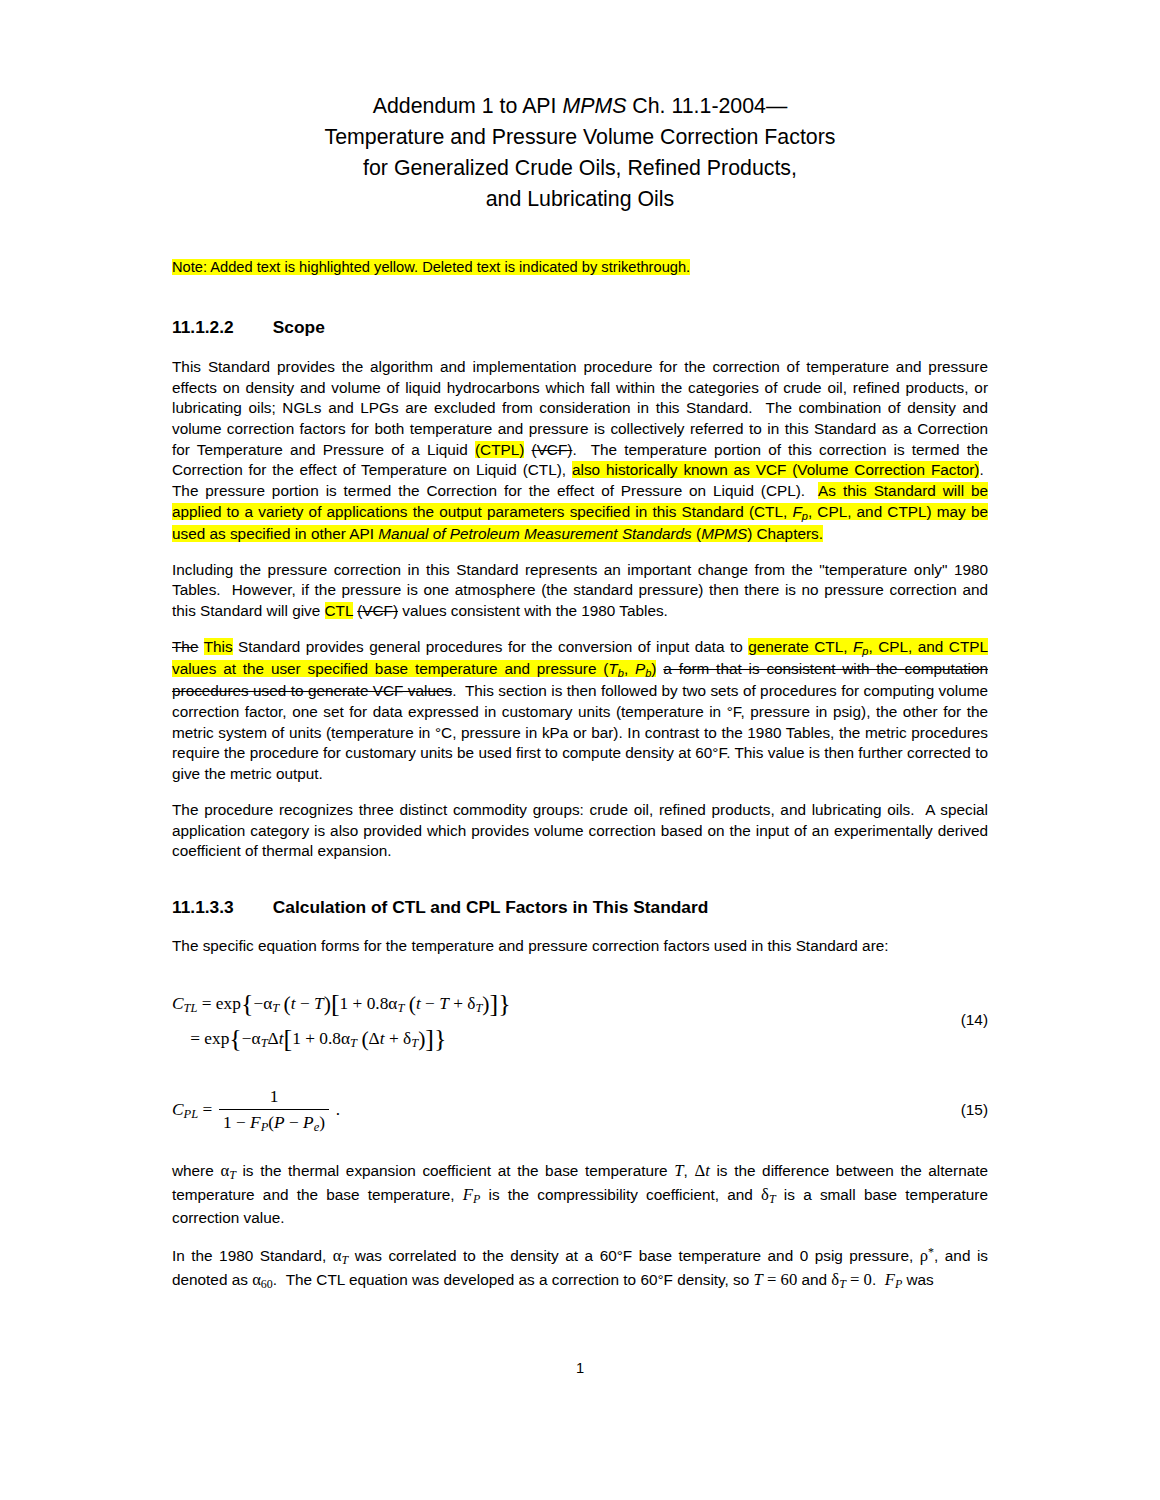Addendum 1 to API MPMS Ch. 11.1-2004—
Temperature and Pressure Volume Correction Factors
for Generalized Crude Oils, Refined Products,
and Lubricating Oils
Note: Added text is highlighted yellow. Deleted text is indicated by strikethrough.
11.1.2.2 Scope
This Standard provides the algorithm and implementation procedure for the correction of temperature and pressure effects on density and volume of liquid hydrocarbons which fall within the categories of crude oil, refined products, or lubricating oils; NGLs and LPGs are excluded from consideration in this Standard. The combination of density and volume correction factors for both temperature and pressure is collectively referred to in this Standard as a Correction for Temperature and Pressure of a Liquid (CTPL) (VCF). The temperature portion of this correction is termed the Correction for the effect of Temperature on Liquid (CTL), also historically known as VCF (Volume Correction Factor). The pressure portion is termed the Correction for the effect of Pressure on Liquid (CPL). As this Standard will be applied to a variety of applications the output parameters specified in this Standard (CTL, Fp, CPL, and CTPL) may be used as specified in other API Manual of Petroleum Measurement Standards (MPMS) Chapters.
Including the pressure correction in this Standard represents an important change from the "temperature only" 1980 Tables. However, if the pressure is one atmosphere (the standard pressure) then there is no pressure correction and this Standard will give CTL (VCF) values consistent with the 1980 Tables.
The This Standard provides general procedures for the conversion of input data to generate CTL, Fp, CPL, and CTPL values at the user specified base temperature and pressure (Tb, Pb) a form that is consistent with the computation procedures used to generate VCF values. This section is then followed by two sets of procedures for computing volume correction factor, one set for data expressed in customary units (temperature in °F, pressure in psig), the other for the metric system of units (temperature in °C, pressure in kPa or bar). In contrast to the 1980 Tables, the metric procedures require the procedure for customary units be used first to compute density at 60°F. This value is then further corrected to give the metric output.
The procedure recognizes three distinct commodity groups: crude oil, refined products, and lubricating oils. A special application category is also provided which provides volume correction based on the input of an experimentally derived coefficient of thermal expansion.
11.1.3.3 Calculation of CTL and CPL Factors in This Standard
The specific equation forms for the temperature and pressure correction factors used in this Standard are:
| C TL = exp { −α T ( t − T ) [ 1 + 0.8α T ( t − T + δ T ) ] } = exp { −α T Δ t [ 1 + 0.8α T ( Δ t + δ T ) ] } | (14) |
| C PL = 1 1 − F P ( P − P e ) . | (15) |
where αT is the thermal expansion coefficient at the base temperature T, Δt is the difference between the alternate temperature and the base temperature, FP is the compressibility coefficient, and δT is a small base temperature correction value.
In the 1980 Standard, αT was correlated to the density at a 60°F base temperature and 0 psig pressure, ρ*, and is denoted as α60. The CTL equation was developed as a correction to 60°F density, so T = 60 and δT = 0. FP was
1